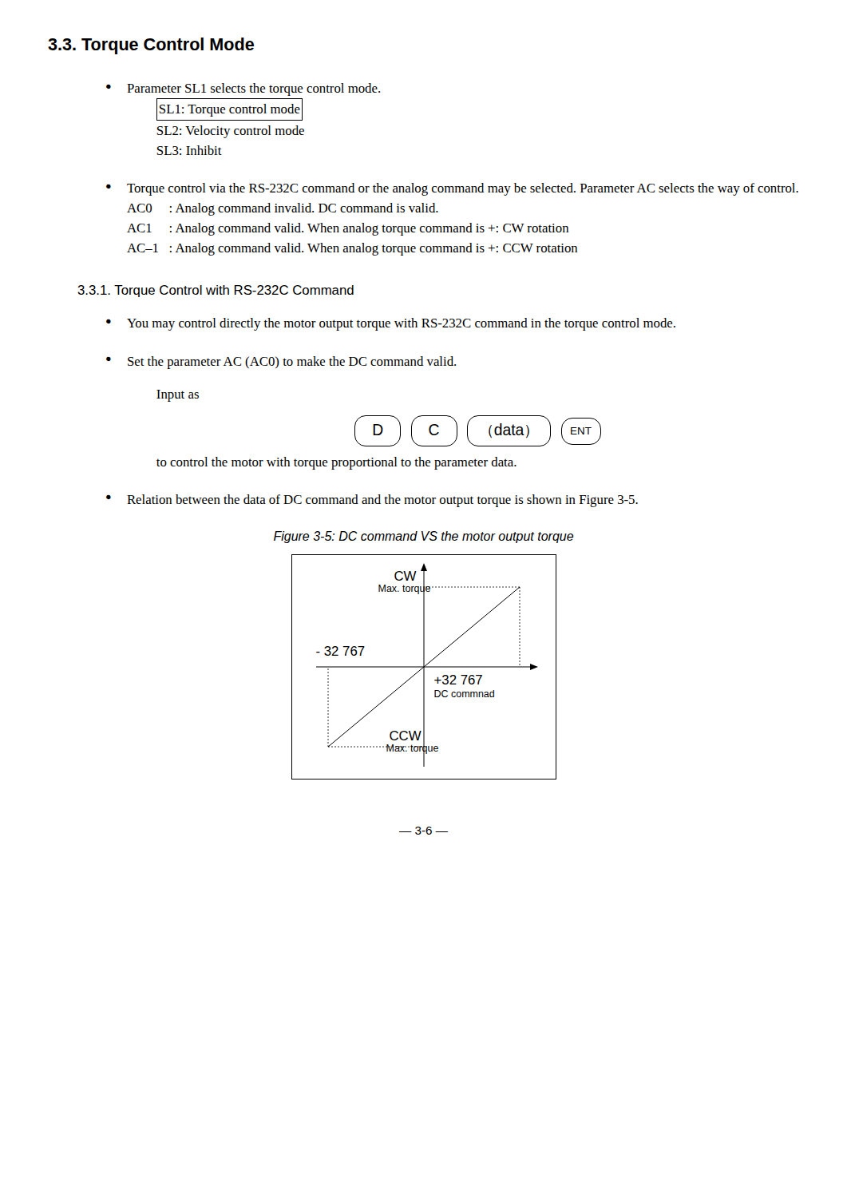3.3. Torque Control Mode
Parameter SL1 selects the torque control mode.
SL1: Torque control mode
SL2: Velocity control mode
SL3: Inhibit
Torque control via the RS-232C command or the analog command may be selected. Parameter AC selects the way of control.
AC0 : Analog command invalid. DC command is valid.
AC1 : Analog command valid. When analog torque command is +: CW rotation
AC–1 : Analog command valid. When analog torque command is +: CCW rotation
3.3.1. Torque Control with RS-232C Command
You may control directly the motor output torque with RS-232C command in the torque control mode.
Set the parameter AC (AC0) to make the DC command valid.
Input as
D C （data） ENT
to control the motor with torque proportional to the parameter data.
Relation between the data of DC command and the motor output torque is shown in Figure 3-5.
Figure 3-5: DC command VS the motor output torque
CW
Max. torque
CCW
Max. torque
- 32 767
+32 767
DC commnad
— 3-6 —